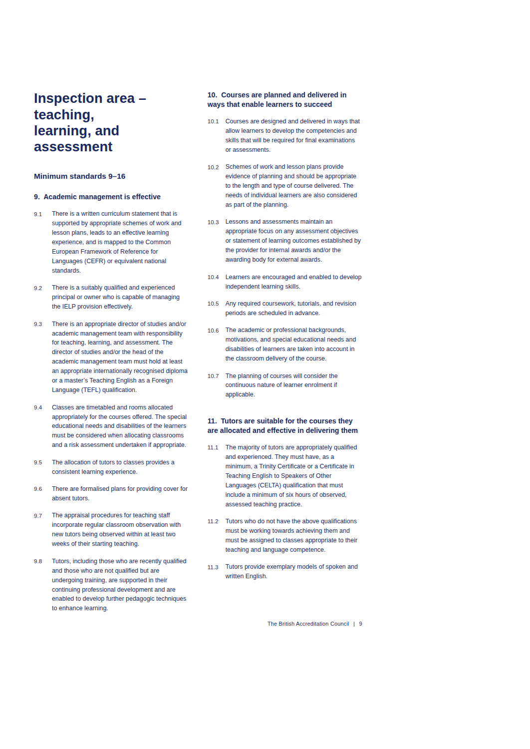Inspection area – teaching,
learning, and assessment
Minimum standards 9–16
9. Academic management is effective
9.1
There is a written curriculum statement that is supported by appropriate schemes of work and lesson plans, leads to an effective learning experience, and is mapped to the Common European Framework of Reference for Languages (CEFR) or equivalent national standards.
9.2
There is a suitably qualified and experienced principal or owner who is capable of managing the IELP provision effectively.
9.3
There is an appropriate director of studies and/or academic management team with responsibility for teaching, learning, and assessment. The director of studies and/or the head of the academic management team must hold at least an appropriate internationally recognised diploma or a master’s Teaching English as a Foreign Language (TEFL) qualification.
9.4
Classes are timetabled and rooms allocated appropriately for the courses offered. The special educational needs and disabilities of the learners must be considered when allocating classrooms and a risk assessment undertaken if appropriate.
9.5
The allocation of tutors to classes provides a consistent learning experience.
9.6
There are formalised plans for providing cover for absent tutors.
9.7
The appraisal procedures for teaching staff incorporate regular classroom observation with new tutors being observed within at least two weeks of their starting teaching.
9.8
Tutors, including those who are recently qualified and those who are not qualified but are undergoing training, are supported in their continuing professional development and are enabled to develop further pedagogic techniques to enhance learning.
10. Courses are planned and delivered in ways that enable learners to succeed
10.1
Courses are designed and delivered in ways that allow learners to develop the competencies and skills that will be required for final examinations or assessments.
10.2
Schemes of work and lesson plans provide evidence of planning and should be appropriate to the length and type of course delivered. The needs of individual learners are also considered as part of the planning.
10.3
Lessons and assessments maintain an appropriate focus on any assessment objectives or statement of learning outcomes established by the provider for internal awards and/or the awarding body for external awards.
10.4
Learners are encouraged and enabled to develop independent learning skills.
10.5
Any required coursework, tutorials, and revision periods are scheduled in advance.
10.6
The academic or professional backgrounds, motivations, and special educational needs and disabilities of learners are taken into account in the classroom delivery of the course.
10.7
The planning of courses will consider the continuous nature of learner enrolment if applicable.
11. Tutors are suitable for the courses they are allocated and effective in delivering them
11.1
The majority of tutors are appropriately qualified and experienced. They must have, as a minimum, a Trinity Certificate or a Certificate in Teaching English to Speakers of Other Languages (CELTA) qualification that must include a minimum of six hours of observed, assessed teaching practice.
11.2
Tutors who do not have the above qualifications must be working towards achieving them and must be assigned to classes appropriate to their teaching and language competence.
11.3
Tutors provide exemplary models of spoken and written English.
The British Accreditation Council|9